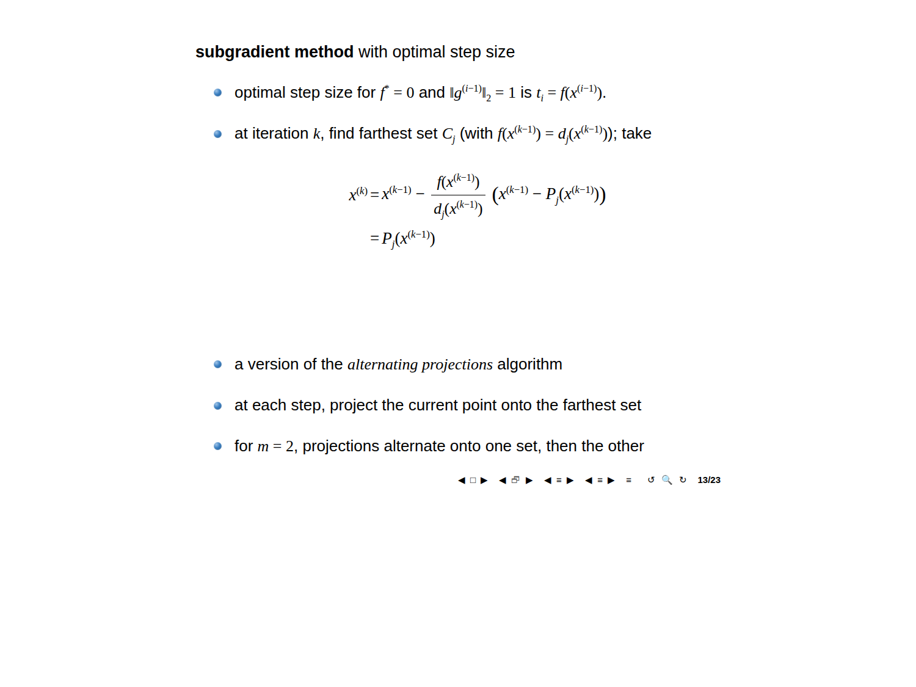subgradient method with optimal step size
optimal step size for f* = 0 and ‖g(i−1)‖2 = 1 is ti = f(x(i−1)).
at iteration k, find farthest set Cj (with f(x(k−1)) = dj(x(k−1))); take
| x ( k ) | = | x ( k −1) − f ( x ( k −1) ) d j ( x ( k −1) ) ( x ( k −1) − P j ( x ( k −1) ) ) |
| | = | P j ( x ( k −1) ) |
a version of the alternating projections algorithm
at each step, project the current point onto the farthest set
for m = 2, projections alternate onto one set, then the other
◀ □ ▶ ◀ 🗗 ▶ ◀ ≡ ▶ ◀ ≡ ▶ ≡ ↺ 🔍 ↻ 13/23